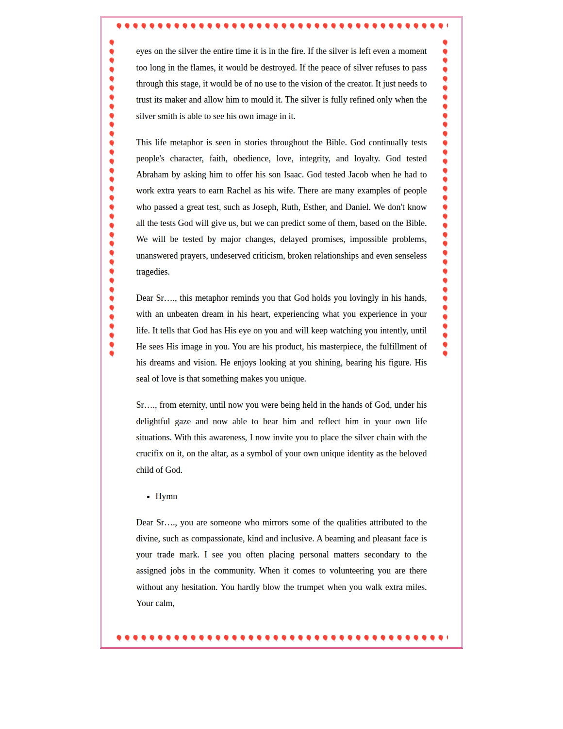🎈🎈🎈🎈🎈🎈🎈🎈🎈🎈🎈🎈🎈🎈🎈🎈🎈🎈🎈🎈🎈🎈🎈🎈🎈🎈🎈🎈🎈🎈🎈🎈🎈🎈🎈🎈🎈🎈🎈🎈🎈🎈🎈🎈🎈
🎈🎈🎈🎈🎈🎈🎈🎈🎈🎈🎈🎈🎈🎈🎈🎈🎈🎈🎈🎈🎈🎈🎈🎈🎈🎈🎈🎈🎈🎈🎈🎈🎈🎈🎈
🎈🎈🎈🎈🎈🎈🎈🎈🎈🎈🎈🎈🎈🎈🎈🎈🎈🎈🎈🎈🎈🎈🎈🎈🎈🎈🎈🎈🎈🎈🎈🎈🎈🎈🎈
🎈🎈🎈🎈🎈🎈🎈🎈🎈🎈🎈🎈🎈🎈🎈🎈🎈🎈🎈🎈🎈🎈🎈🎈🎈🎈🎈🎈🎈🎈🎈🎈🎈🎈🎈🎈🎈🎈🎈🎈🎈🎈🎈🎈🎈
eyes on the silver the entire time it is in the fire. If the silver is left even a moment too long in the flames, it would be destroyed. If the peace of silver refuses to pass through this stage, it would be of no use to the vision of the creator. It just needs to trust its maker and allow him to mould it. The silver is fully refined only when the silver smith is able to see his own image in it.
This life metaphor is seen in stories throughout the Bible. God continually tests people's character, faith, obedience, love, integrity, and loyalty. God tested Abraham by asking him to offer his son Isaac. God tested Jacob when he had to work extra years to earn Rachel as his wife. There are many examples of people who passed a great test, such as Joseph, Ruth, Esther, and Daniel. We don't know all the tests God will give us, but we can predict some of them, based on the Bible. We will be tested by major changes, delayed promises, impossible problems, unanswered prayers, undeserved criticism, broken relationships and even senseless tragedies.
Dear Sr…., this metaphor reminds you that God holds you lovingly in his hands, with an unbeaten dream in his heart, experiencing what you experience in your life. It tells that God has His eye on you and will keep watching you intently, until He sees His image in you. You are his product, his masterpiece, the fulfillment of his dreams and vision. He enjoys looking at you shining, bearing his figure. His seal of love is that something makes you unique.
Sr…., from eternity, until now you were being held in the hands of God, under his delightful gaze and now able to bear him and reflect him in your own life situations. With this awareness, I now invite you to place the silver chain with the crucifix on it, on the altar, as a symbol of your own unique identity as the beloved child of God.
Hymn
Dear Sr…., you are someone who mirrors some of the qualities attributed to the divine, such as compassionate, kind and inclusive. A beaming and pleasant face is your trade mark. I see you often placing personal matters secondary to the assigned jobs in the community. When it comes to volunteering you are there without any hesitation. You hardly blow the trumpet when you walk extra miles. Your calm,